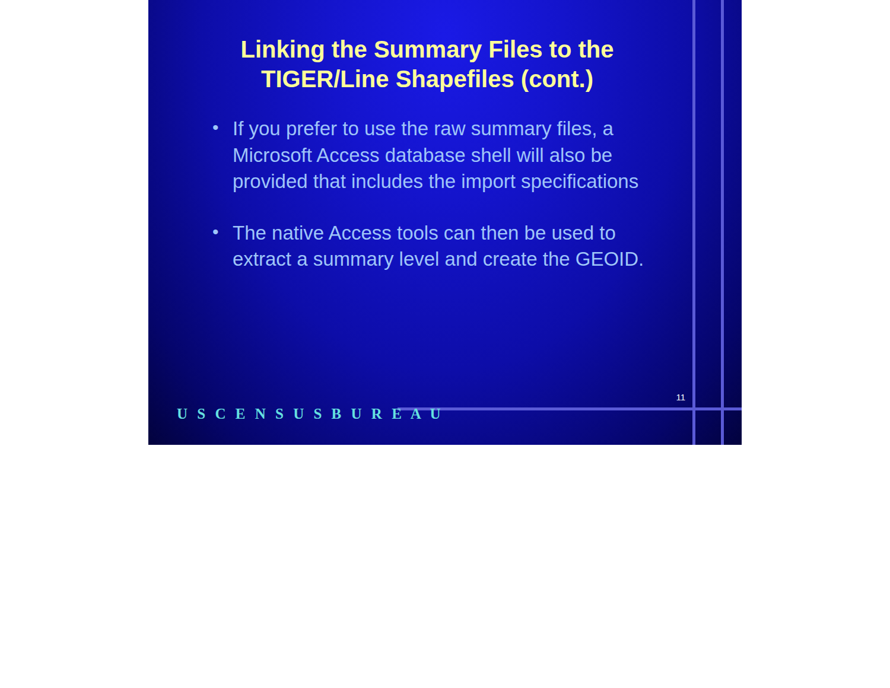Linking the Summary Files to the TIGER/Line Shapefiles (cont.)
If you prefer to use the raw summary files, a Microsoft Access database shell will also be provided that includes the import specifications
The native Access tools can then be used to extract a summary level and create the GEOID.
11
U S C E N S U S B U R E A U